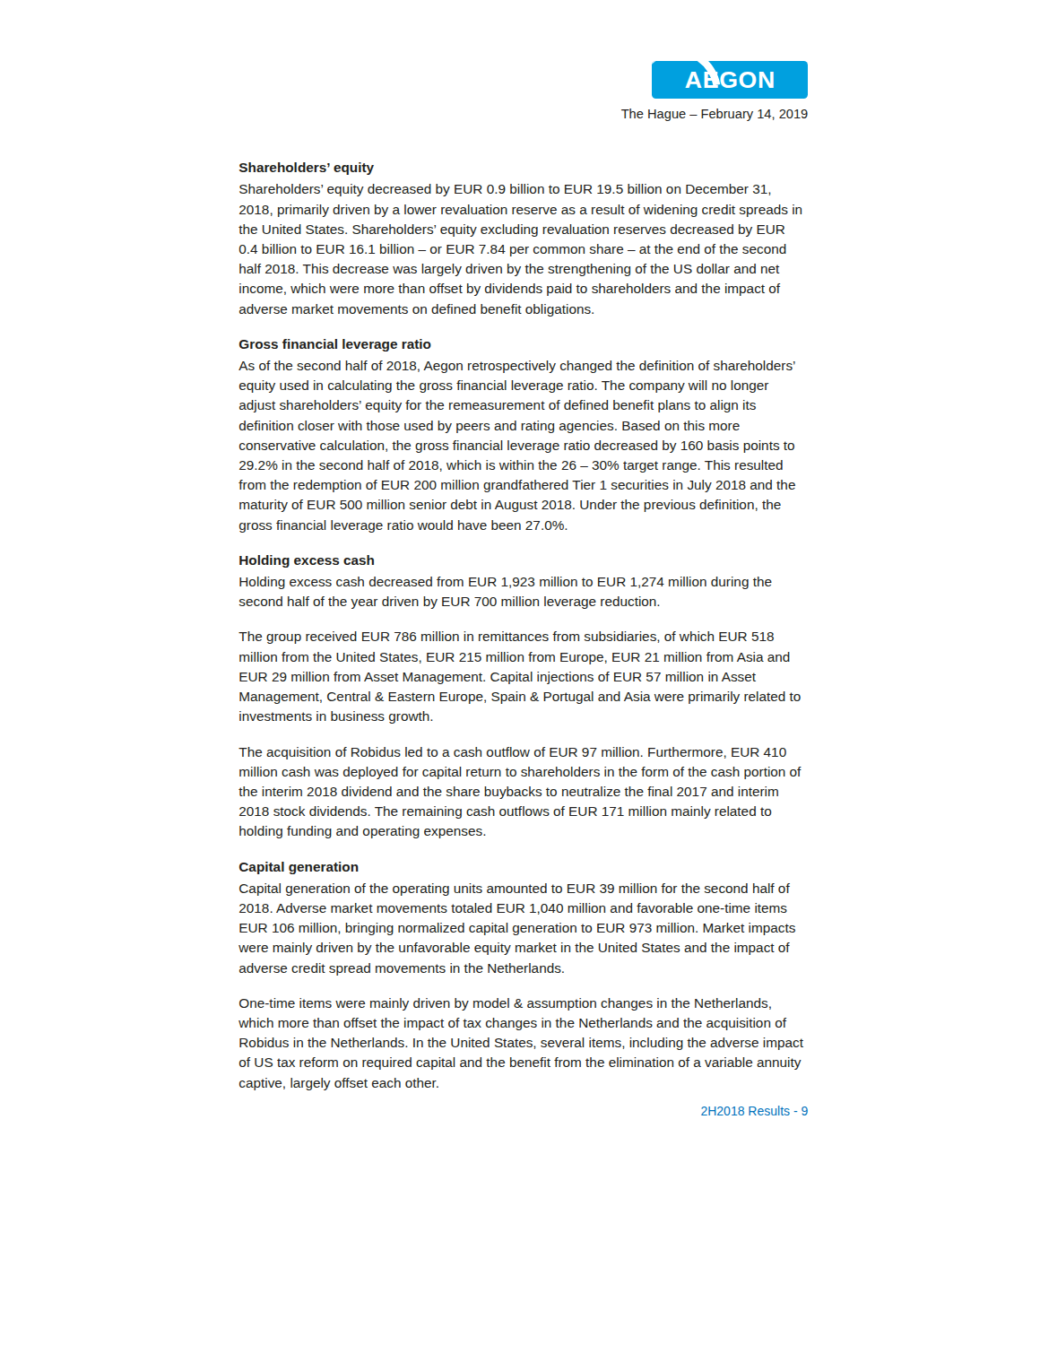AEGON
The Hague – February 14, 2019
Shareholders’ equity
Shareholders’ equity decreased by EUR 0.9 billion to EUR 19.5 billion on December 31, 2018, primarily driven by a lower revaluation reserve as a result of widening credit spreads in the United States. Shareholders’ equity excluding revaluation reserves decreased by EUR 0.4 billion to EUR 16.1 billion – or EUR 7.84 per common share – at the end of the second half 2018. This decrease was largely driven by the strengthening of the US dollar and net income, which were more than offset by dividends paid to shareholders and the impact of adverse market movements on defined benefit obligations.
Gross financial leverage ratio
As of the second half of 2018, Aegon retrospectively changed the definition of shareholders’ equity used in calculating the gross financial leverage ratio. The company will no longer adjust shareholders’ equity for the remeasurement of defined benefit plans to align its definition closer with those used by peers and rating agencies. Based on this more conservative calculation, the gross financial leverage ratio decreased by 160 basis points to 29.2% in the second half of 2018, which is within the 26 – 30% target range. This resulted from the redemption of EUR 200 million grandfathered Tier 1 securities in July 2018 and the maturity of EUR 500 million senior debt in August 2018. Under the previous definition, the gross financial leverage ratio would have been 27.0%.
Holding excess cash
Holding excess cash decreased from EUR 1,923 million to EUR 1,274 million during the second half of the year driven by EUR 700 million leverage reduction.
The group received EUR 786 million in remittances from subsidiaries, of which EUR 518 million from the United States, EUR 215 million from Europe, EUR 21 million from Asia and EUR 29 million from Asset Management. Capital injections of EUR 57 million in Asset Management, Central & Eastern Europe, Spain & Portugal and Asia were primarily related to investments in business growth.
The acquisition of Robidus led to a cash outflow of EUR 97 million. Furthermore, EUR 410 million cash was deployed for capital return to shareholders in the form of the cash portion of the interim 2018 dividend and the share buybacks to neutralize the final 2017 and interim 2018 stock dividends. The remaining cash outflows of EUR 171 million mainly related to holding funding and operating expenses.
Capital generation
Capital generation of the operating units amounted to EUR 39 million for the second half of 2018. Adverse market movements totaled EUR 1,040 million and favorable one-time items EUR 106 million, bringing normalized capital generation to EUR 973 million. Market impacts were mainly driven by the unfavorable equity market in the United States and the impact of adverse credit spread movements in the Netherlands.
One-time items were mainly driven by model & assumption changes in the Netherlands, which more than offset the impact of tax changes in the Netherlands and the acquisition of Robidus in the Netherlands. In the United States, several items, including the adverse impact of US tax reform on required capital and the benefit from the elimination of a variable annuity captive, largely offset each other.
2H2018 Results - 9